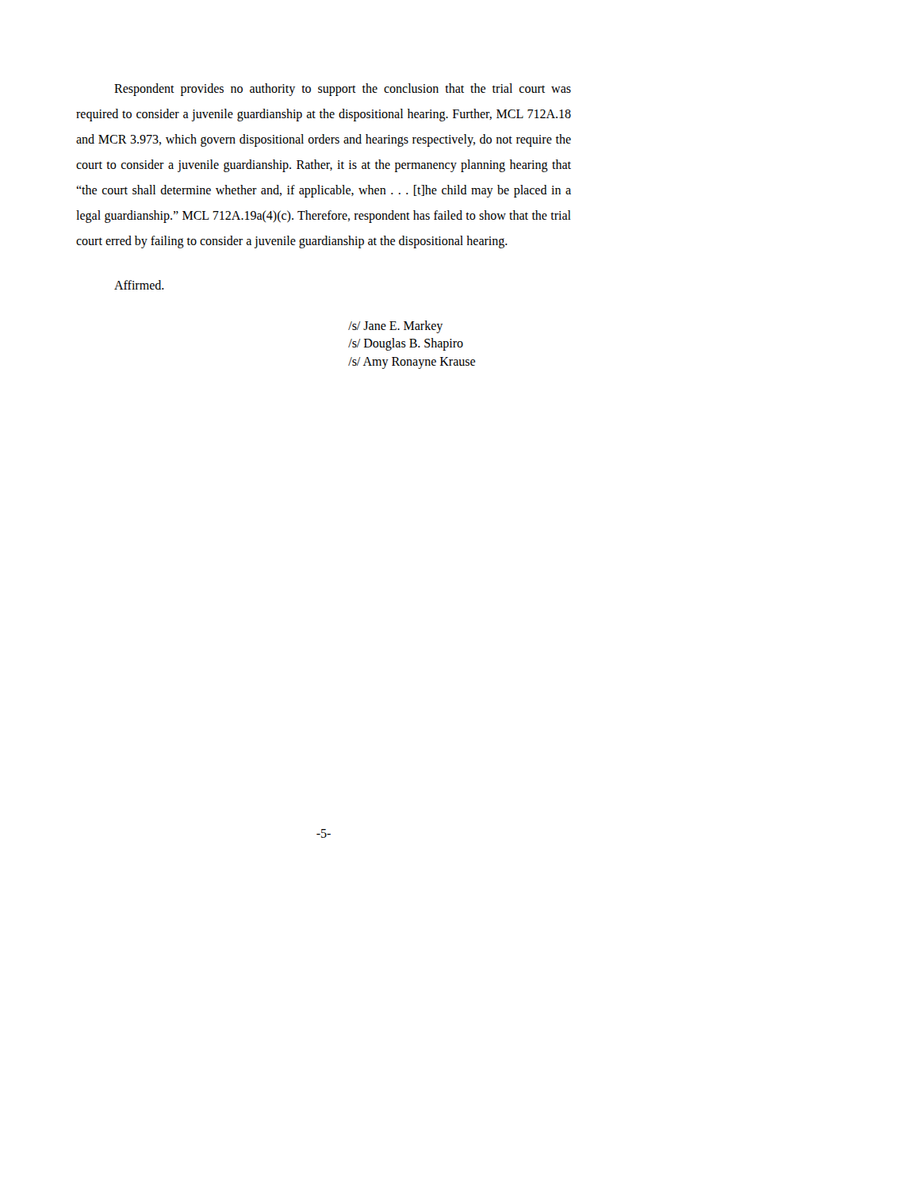Respondent provides no authority to support the conclusion that the trial court was required to consider a juvenile guardianship at the dispositional hearing. Further, MCL 712A.18 and MCR 3.973, which govern dispositional orders and hearings respectively, do not require the court to consider a juvenile guardianship. Rather, it is at the permanency planning hearing that “the court shall determine whether and, if applicable, when . . . [t]he child may be placed in a legal guardianship.” MCL 712A.19a(4)(c). Therefore, respondent has failed to show that the trial court erred by failing to consider a juvenile guardianship at the dispositional hearing.
Affirmed.
/s/ Jane E. Markey
/s/ Douglas B. Shapiro
/s/ Amy Ronayne Krause
-5-